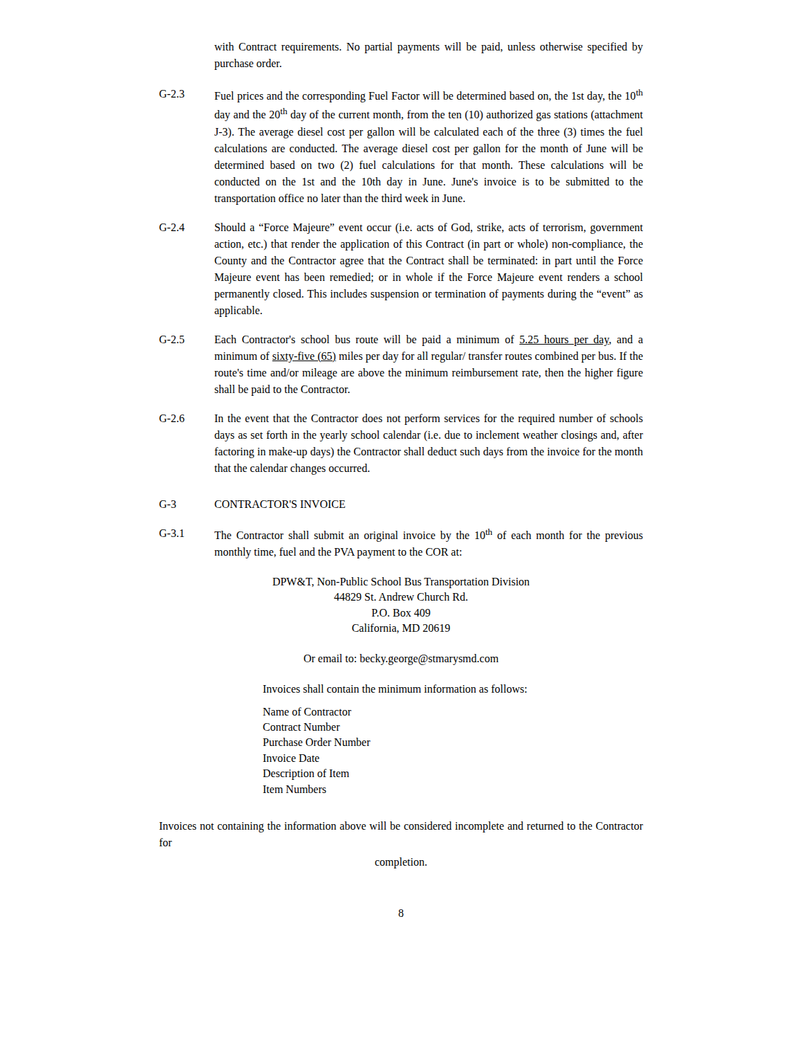with Contract requirements. No partial payments will be paid, unless otherwise specified by purchase order.
G-2.3
Fuel prices and the corresponding Fuel Factor will be determined based on, the 1st day, the 10th day and the 20th day of the current month, from the ten (10) authorized gas stations (attachment J-3). The average diesel cost per gallon will be calculated each of the three (3) times the fuel calculations are conducted. The average diesel cost per gallon for the month of June will be determined based on two (2) fuel calculations for that month. These calculations will be conducted on the 1st and the 10th day in June. June's invoice is to be submitted to the transportation office no later than the third week in June.
G-2.4
Should a “Force Majeure” event occur (i.e. acts of God, strike, acts of terrorism, government action, etc.) that render the application of this Contract (in part or whole) non-compliance, the County and the Contractor agree that the Contract shall be terminated: in part until the Force Majeure event has been remedied; or in whole if the Force Majeure event renders a school permanently closed. This includes suspension or termination of payments during the “event” as applicable.
G-2.5
Each Contractor's school bus route will be paid a minimum of 5.25 hours per day, and a minimum of sixty-five (65) miles per day for all regular/ transfer routes combined per bus. If the route's time and/or mileage are above the minimum reimbursement rate, then the higher figure shall be paid to the Contractor.
G-2.6
In the event that the Contractor does not perform services for the required number of schools days as set forth in the yearly school calendar (i.e. due to inclement weather closings and, after factoring in make-up days) the Contractor shall deduct such days from the invoice for the month that the calendar changes occurred.
G-3
CONTRACTOR'S INVOICE
G-3.1
The Contractor shall submit an original invoice by the 10th of each month for the previous monthly time, fuel and the PVA payment to the COR at:
DPW&T, Non-Public School Bus Transportation Division
44829 St. Andrew Church Rd.
P.O. Box 409
California, MD 20619
Or email to: becky.george@stmarysmd.com
Invoices shall contain the minimum information as follows:
Name of Contractor
Contract Number
Purchase Order Number
Invoice Date
Description of Item
Item Numbers
Invoices not containing the information above will be considered incomplete and returned to the Contractor for
completion.
8